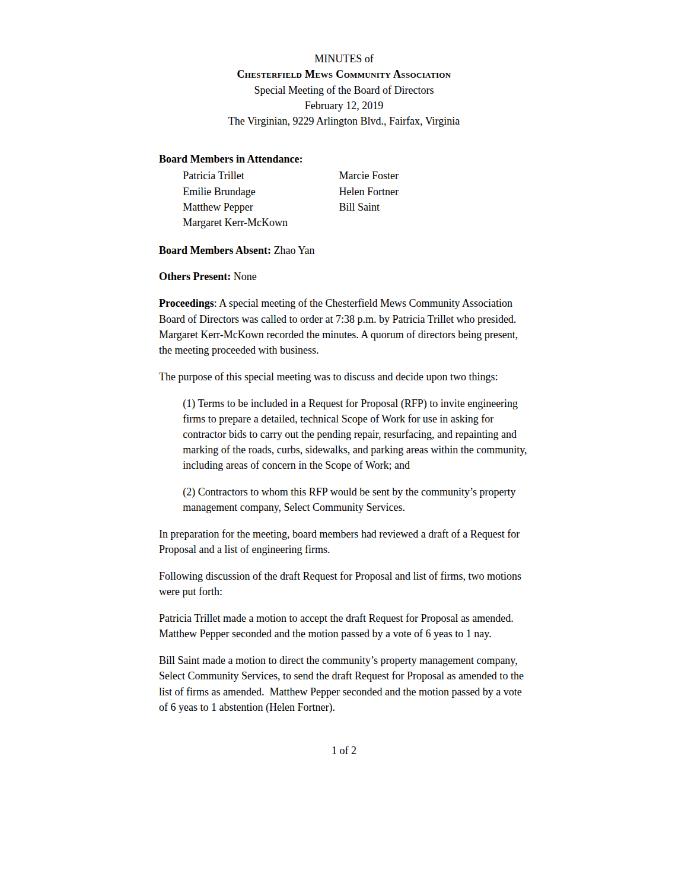MINUTES of Chesterfield Mews Community Association Special Meeting of the Board of Directors February 12, 2019 The Virginian, 9229 Arlington Blvd., Fairfax, Virginia
Board Members in Attendance:
| Patricia Trillet | Marcie Foster |
| Emilie Brundage | Helen Fortner |
| Matthew Pepper | Bill Saint |
| Margaret Kerr-McKown | |
Board Members Absent: Zhao Yan
Others Present: None
Proceedings: A special meeting of the Chesterfield Mews Community Association Board of Directors was called to order at 7:38 p.m. by Patricia Trillet who presided. Margaret Kerr-McKown recorded the minutes. A quorum of directors being present, the meeting proceeded with business.
The purpose of this special meeting was to discuss and decide upon two things:
(1) Terms to be included in a Request for Proposal (RFP) to invite engineering firms to prepare a detailed, technical Scope of Work for use in asking for contractor bids to carry out the pending repair, resurfacing, and repainting and marking of the roads, curbs, sidewalks, and parking areas within the community, including areas of concern in the Scope of Work; and
(2) Contractors to whom this RFP would be sent by the community’s property management company, Select Community Services.
In preparation for the meeting, board members had reviewed a draft of a Request for Proposal and a list of engineering firms.
Following discussion of the draft Request for Proposal and list of firms, two motions were put forth:
Patricia Trillet made a motion to accept the draft Request for Proposal as amended. Matthew Pepper seconded and the motion passed by a vote of 6 yeas to 1 nay.
Bill Saint made a motion to direct the community’s property management company, Select Community Services, to send the draft Request for Proposal as amended to the list of firms as amended. Matthew Pepper seconded and the motion passed by a vote of 6 yeas to 1 abstention (Helen Fortner).
1 of 2